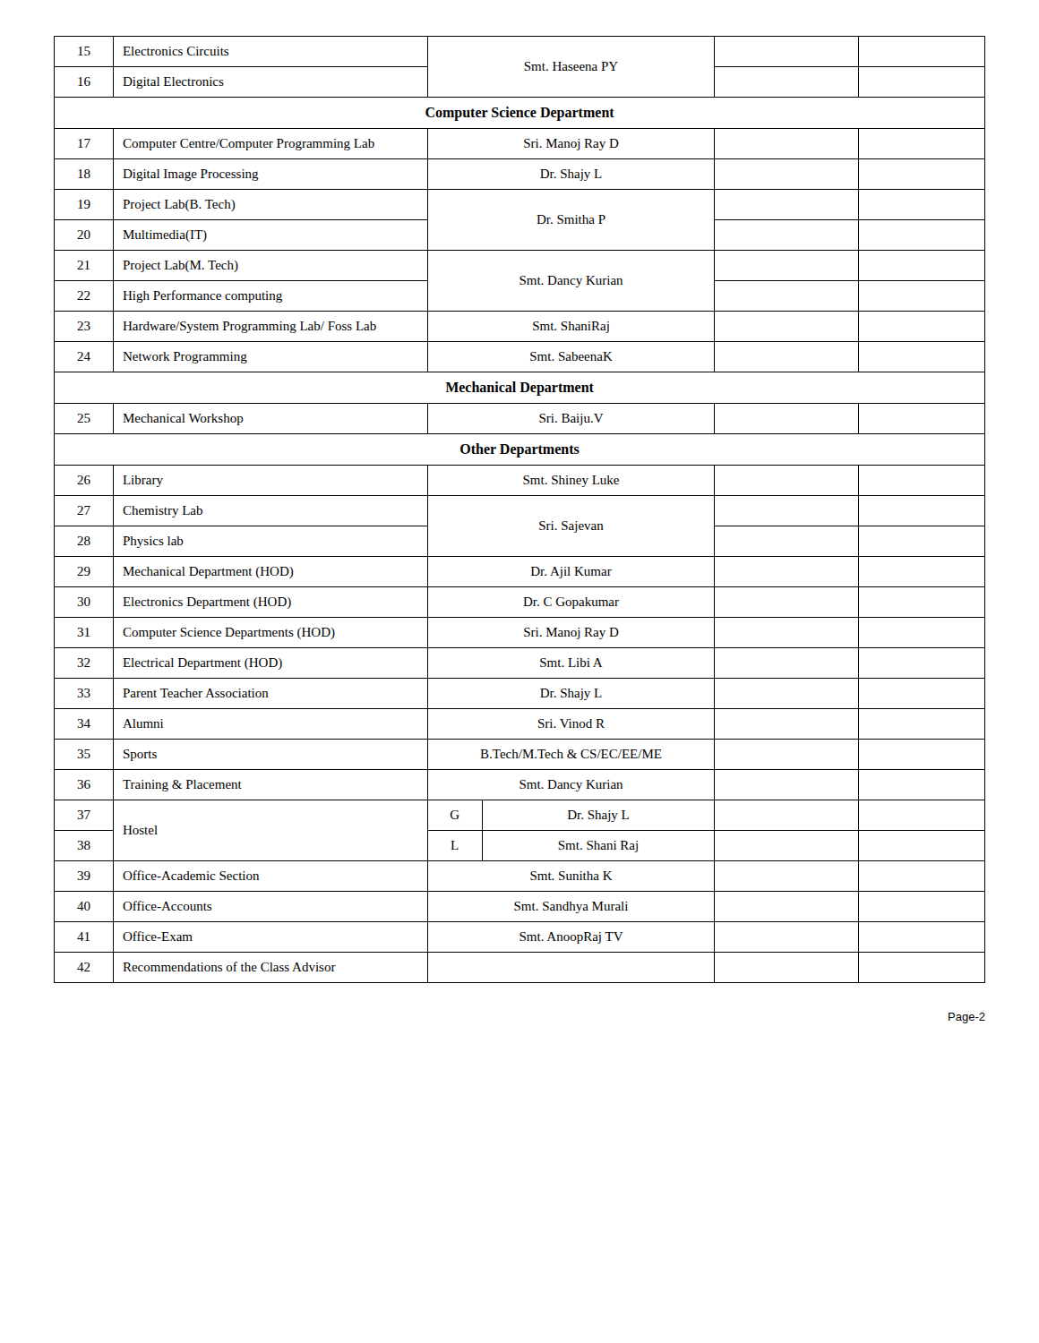| 15 | Electronics Circuits | Smt. Haseena PY | | |
| 16 | Digital Electronics | | |
| Computer Science Department |
| 17 | Computer Centre/Computer Programming Lab | Sri. Manoj Ray D | | |
| 18 | Digital Image Processing | Dr. Shajy L | | |
| 19 | Project Lab(B. Tech) | Dr. Smitha P | | |
| 20 | Multimedia(IT) | | |
| 21 | Project Lab(M. Tech) | Smt. Dancy Kurian | | |
| 22 | High Performance computing | | |
| 23 | Hardware/System Programming Lab/ Foss Lab | Smt. ShaniRaj | | |
| 24 | Network Programming | Smt. SabeenaK | | |
| Mechanical Department |
| 25 | Mechanical Workshop | Sri. Baiju.V | | |
| Other Departments |
| 26 | Library | Smt. Shiney Luke | | |
| 27 | Chemistry Lab | Sri. Sajevan | | |
| 28 | Physics lab | | |
| 29 | Mechanical Department (HOD) | Dr. Ajil Kumar | | |
| 30 | Electronics Department (HOD) | Dr. C Gopakumar | | |
| 31 | Computer Science Departments (HOD) | Sri. Manoj Ray D | | |
| 32 | Electrical Department (HOD) | Smt. Libi A | | |
| 33 | Parent Teacher Association | Dr. Shajy L | | |
| 34 | Alumni | Sri. Vinod R | | |
| 35 | Sports | B.Tech/M.Tech & CS/EC/EE/ME | | |
| 36 | Training & Placement | Smt. Dancy Kurian | | |
| 37 | Hostel | / G / Dr. Shajy L / | | |
| 38 | / L / Smt. Shani Raj / | | |
| 39 | Office-Academic Section | Smt. Sunitha K | | |
| 40 | Office-Accounts | Smt. Sandhya Murali | | |
| 41 | Office-Exam | Smt. AnoopRaj TV | | |
| 42 | Recommendations of the Class Advisor | | | |
Page-2